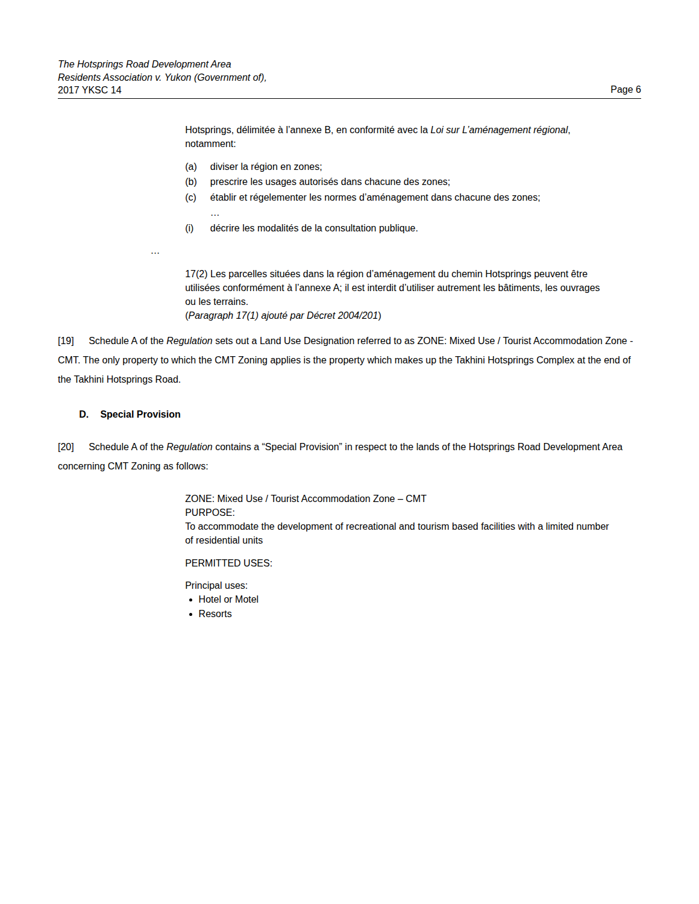The Hotsprings Road Development Area
Residents Association v. Yukon (Government of),
2017 YKSC 14
Page 6
Hotsprings, délimitée à l’annexe B, en conformité avec la Loi sur L’aménagement régional, notamment:
(a) diviser la région en zones;
(b) prescrire les usages autorisés dans chacune des zones;
(c) établir et régelementer les normes d’aménagement dans chacune des zones;
…
(i) décrire les modalités de la consultation publique.
…
17(2) Les parcelles situées dans la région d’aménagement du chemin Hotsprings peuvent être utilisées conformément à l’annexe A; il est interdit d’utiliser autrement les bâtiments, les ouvrages ou les terrains.
(Paragraph 17(1) ajouté par Décret 2004/201)
[19] Schedule A of the Regulation sets out a Land Use Designation referred to as ZONE: Mixed Use / Tourist Accommodation Zone - CMT. The only property to which the CMT Zoning applies is the property which makes up the Takhini Hotsprings Complex at the end of the Takhini Hotsprings Road.
D. Special Provision
[20] Schedule A of the Regulation contains a “Special Provision” in respect to the lands of the Hotsprings Road Development Area concerning CMT Zoning as follows:
ZONE: Mixed Use / Tourist Accommodation Zone – CMT
PURPOSE:
To accommodate the development of recreational and tourism based facilities with a limited number of residential units
PERMITTED USES:
Principal uses:
Hotel or Motel
Resorts